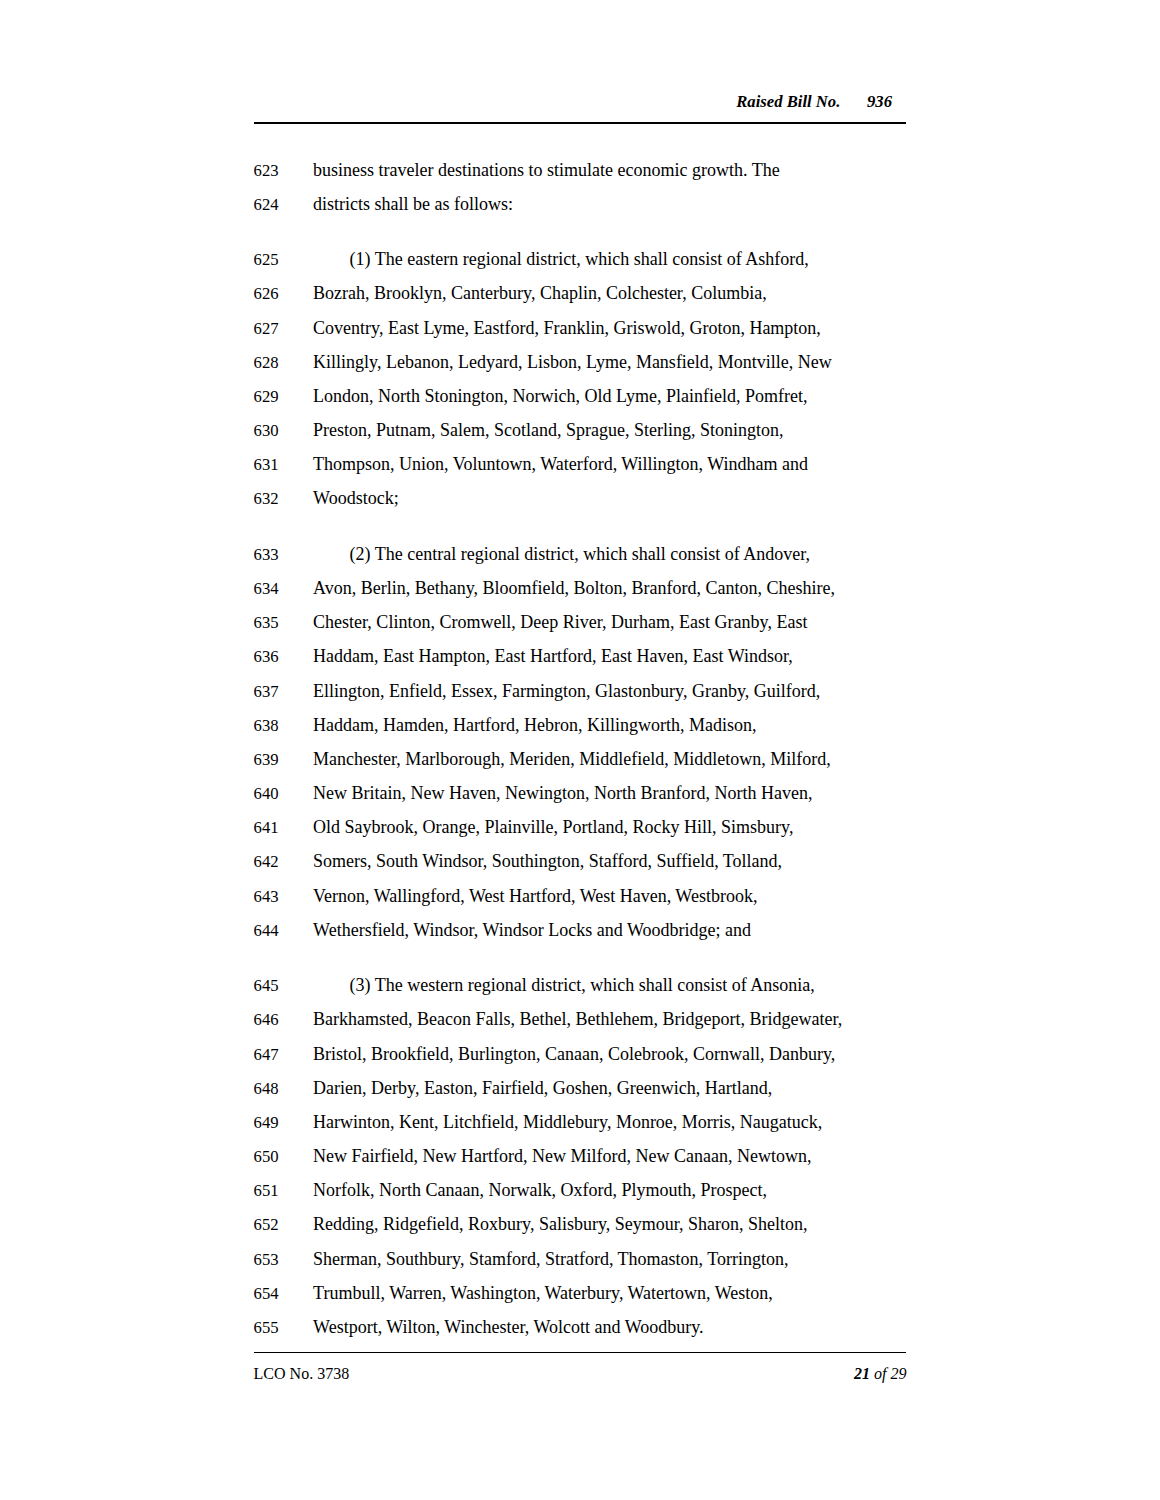Raised Bill No.936
623 business traveler destinations to stimulate economic growth. The
624 districts shall be as follows:
625 (1) The eastern regional district, which shall consist of Ashford,
626 Bozrah, Brooklyn, Canterbury, Chaplin, Colchester, Columbia,
627 Coventry, East Lyme, Eastford, Franklin, Griswold, Groton, Hampton,
628 Killingly, Lebanon, Ledyard, Lisbon, Lyme, Mansfield, Montville, New
629 London, North Stonington, Norwich, Old Lyme, Plainfield, Pomfret,
630 Preston, Putnam, Salem, Scotland, Sprague, Sterling, Stonington,
631 Thompson, Union, Voluntown, Waterford, Willington, Windham and
632 Woodstock;
633 (2) The central regional district, which shall consist of Andover,
634 Avon, Berlin, Bethany, Bloomfield, Bolton, Branford, Canton, Cheshire,
635 Chester, Clinton, Cromwell, Deep River, Durham, East Granby, East
636 Haddam, East Hampton, East Hartford, East Haven, East Windsor,
637 Ellington, Enfield, Essex, Farmington, Glastonbury, Granby, Guilford,
638 Haddam, Hamden, Hartford, Hebron, Killingworth, Madison,
639 Manchester, Marlborough, Meriden, Middlefield, Middletown, Milford,
640 New Britain, New Haven, Newington, North Branford, North Haven,
641 Old Saybrook, Orange, Plainville, Portland, Rocky Hill, Simsbury,
642 Somers, South Windsor, Southington, Stafford, Suffield, Tolland,
643 Vernon, Wallingford, West Hartford, West Haven, Westbrook,
644 Wethersfield, Windsor, Windsor Locks and Woodbridge; and
645 (3) The western regional district, which shall consist of Ansonia,
646 Barkhamsted, Beacon Falls, Bethel, Bethlehem, Bridgeport, Bridgewater,
647 Bristol, Brookfield, Burlington, Canaan, Colebrook, Cornwall, Danbury,
648 Darien, Derby, Easton, Fairfield, Goshen, Greenwich, Hartland,
649 Harwinton, Kent, Litchfield, Middlebury, Monroe, Morris, Naugatuck,
650 New Fairfield, New Hartford, New Milford, New Canaan, Newtown,
651 Norfolk, North Canaan, Norwalk, Oxford, Plymouth, Prospect,
652 Redding, Ridgefield, Roxbury, Salisbury, Seymour, Sharon, Shelton,
653 Sherman, Southbury, Stamford, Stratford, Thomaston, Torrington,
654 Trumbull, Warren, Washington, Waterbury, Watertown, Weston,
655 Westport, Wilton, Winchester, Wolcott and Woodbury.
LCO No. 3738 21 of 29